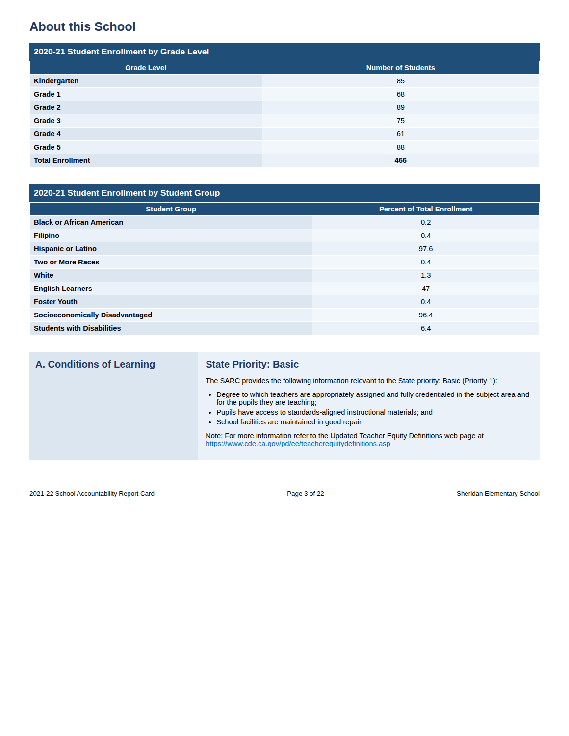About this School
2020-21 Student Enrollment by Grade Level
| Grade Level | Number of Students |
| --- | --- |
| Kindergarten | 85 |
| Grade 1 | 68 |
| Grade 2 | 89 |
| Grade 3 | 75 |
| Grade 4 | 61 |
| Grade 5 | 88 |
| Total Enrollment | 466 |
2020-21 Student Enrollment by Student Group
| Student Group | Percent of Total Enrollment |
| --- | --- |
| Black or African American | 0.2 |
| Filipino | 0.4 |
| Hispanic or Latino | 97.6 |
| Two or More Races | 0.4 |
| White | 1.3 |
| English Learners | 47 |
| Foster Youth | 0.4 |
| Socioeconomically Disadvantaged | 96.4 |
| Students with Disabilities | 6.4 |
| A. Conditions of Learning | State Priority: Basic The SARC provides the following information relevant to the State priority: Basic (Priority 1): Degree to which teachers are appropriately assigned and fully credentialed in the subject area and for the pupils they are teaching; Pupils have access to standards-aligned instructional materials; and School facilities are maintained in good repair Note: For more information refer to the Updated Teacher Equity Definitions web page at https://www.cde.ca.gov/pd/ee/teacherequitydefinitions.asp |
2021-22 School Accountability Report Card Page 3 of 22 Sheridan Elementary School